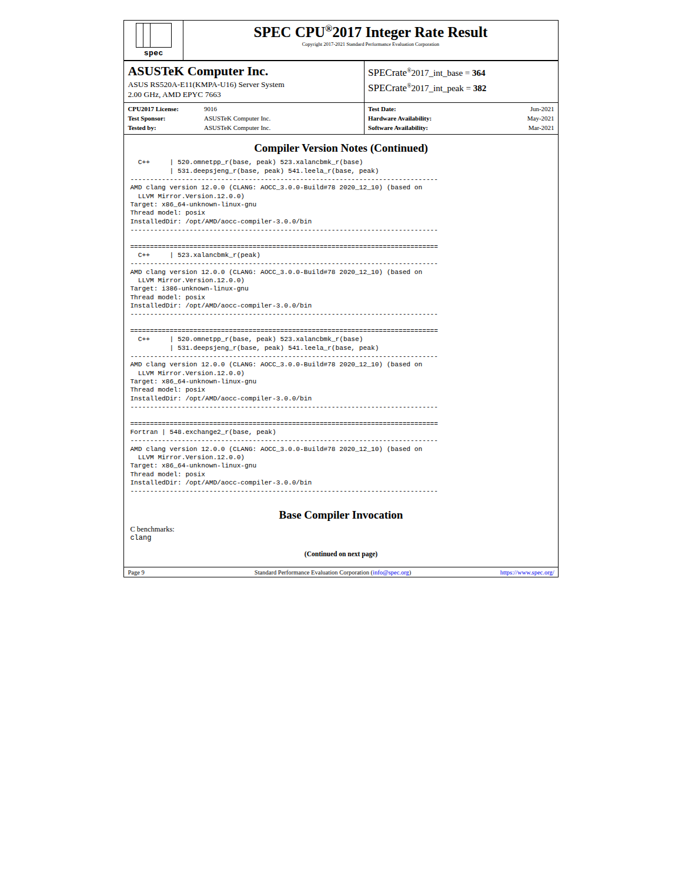spec
SPEC CPU®2017 Integer Rate Result
Copyright 2017-2021 Standard Performance Evaluation Corporation
ASUSTeK Computer Inc.
ASUS RS520A-E11(KMPA-U16) Server System
2.00 GHz, AMD EPYC 7663
SPECrate®2017_int_base = 364
SPECrate®2017_int_peak = 382
CPU2017 License: 9016
Test Sponsor: ASUSTeK Computer Inc.
Tested by: ASUSTeK Computer Inc.
Test Date: Jun-2021
Hardware Availability: May-2021
Software Availability: Mar-2021
Compiler Version Notes (Continued)
  C++     | 520.omnetpp_r(base, peak) 523.xalancbmk_r(base)
          | 531.deepsjeng_r(base, peak) 541.leela_r(base, peak)
------------------------------------------------------------------------------
AMD clang version 12.0.0 (CLANG: AOCC_3.0.0-Build#78 2020_12_10) (based on
  LLVM Mirror.Version.12.0.0)
Target: x86_64-unknown-linux-gnu
Thread model: posix
InstalledDir: /opt/AMD/aocc-compiler-3.0.0/bin
------------------------------------------------------------------------------

==============================================================================
  C++     | 523.xalancbmk_r(peak)
------------------------------------------------------------------------------
AMD clang version 12.0.0 (CLANG: AOCC_3.0.0-Build#78 2020_12_10) (based on
  LLVM Mirror.Version.12.0.0)
Target: i386-unknown-linux-gnu
Thread model: posix
InstalledDir: /opt/AMD/aocc-compiler-3.0.0/bin
------------------------------------------------------------------------------

==============================================================================
  C++     | 520.omnetpp_r(base, peak) 523.xalancbmk_r(base)
          | 531.deepsjeng_r(base, peak) 541.leela_r(base, peak)
------------------------------------------------------------------------------
AMD clang version 12.0.0 (CLANG: AOCC_3.0.0-Build#78 2020_12_10) (based on
  LLVM Mirror.Version.12.0.0)
Target: x86_64-unknown-linux-gnu
Thread model: posix
InstalledDir: /opt/AMD/aocc-compiler-3.0.0/bin
------------------------------------------------------------------------------

==============================================================================
Fortran | 548.exchange2_r(base, peak)
------------------------------------------------------------------------------
AMD clang version 12.0.0 (CLANG: AOCC_3.0.0-Build#78 2020_12_10) (based on
  LLVM Mirror.Version.12.0.0)
Target: x86_64-unknown-linux-gnu
Thread model: posix
InstalledDir: /opt/AMD/aocc-compiler-3.0.0/bin
------------------------------------------------------------------------------
Base Compiler Invocation
C benchmarks:
clang
(Continued on next page)
Page 9
Standard Performance Evaluation Corporation (info@spec.org)
https://www.spec.org/